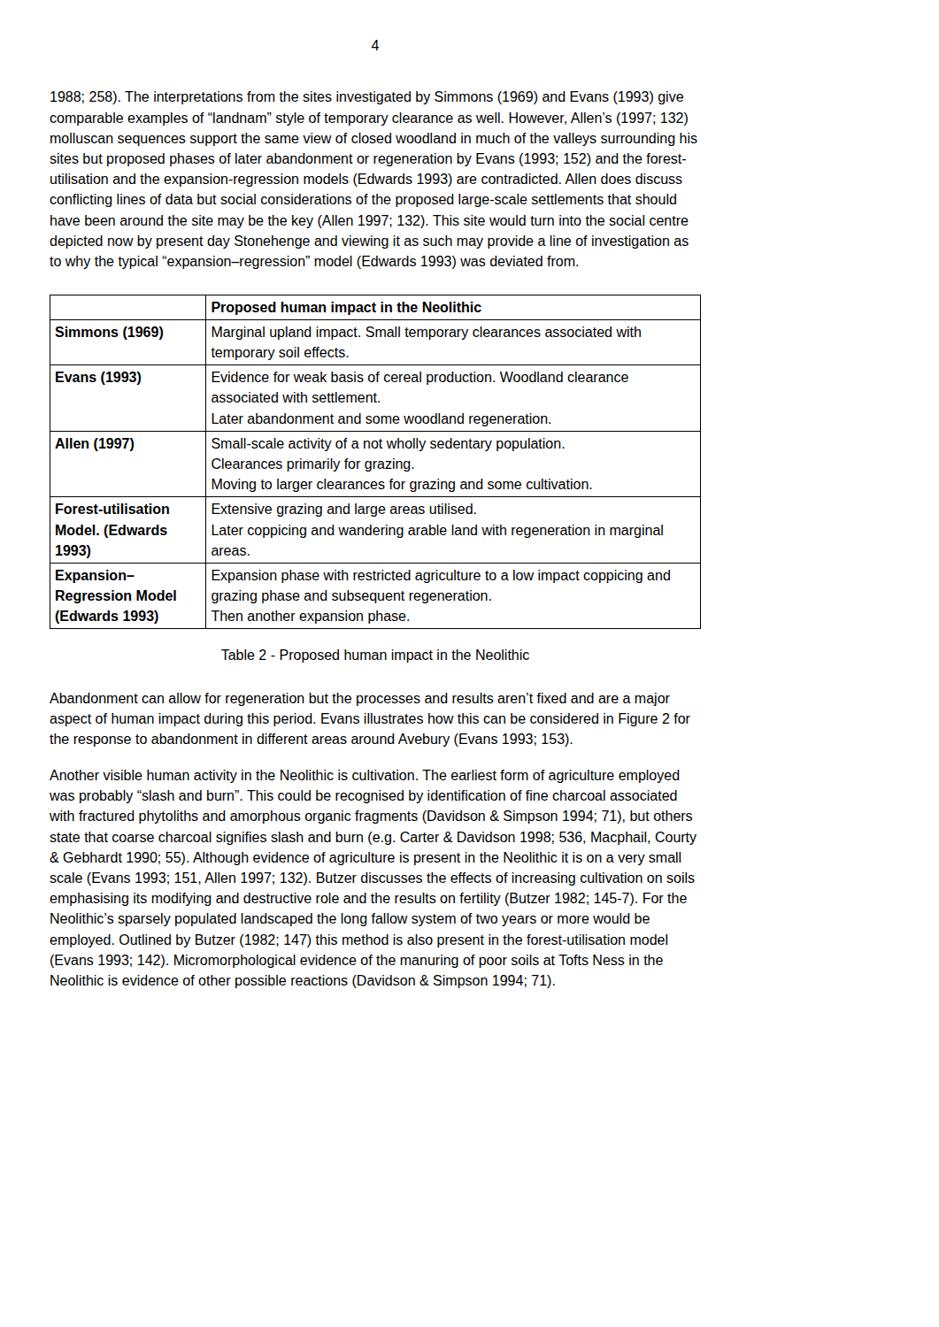4
1988; 258). The interpretations from the sites investigated by Simmons (1969) and Evans (1993) give comparable examples of “landnam” style of temporary clearance as well. However, Allen’s (1997; 132) molluscan sequences support the same view of closed woodland in much of the valleys surrounding his sites but proposed phases of later abandonment or regeneration by Evans (1993; 152) and the forest-utilisation and the expansion-regression models (Edwards 1993) are contradicted. Allen does discuss conflicting lines of data but social considerations of the proposed large-scale settlements that should have been around the site may be the key (Allen 1997; 132). This site would turn into the social centre depicted now by present day Stonehenge and viewing it as such may provide a line of investigation as to why the typical “expansion–regression” model (Edwards 1993) was deviated from.
| | Proposed human impact in the Neolithic |
| Simmons (1969) | Marginal upland impact. Small temporary clearances associated with temporary soil effects. |
| Evans (1993) | Evidence for weak basis of cereal production. Woodland clearance associated with settlement. Later abandonment and some woodland regeneration. |
| Allen (1997) | Small-scale activity of a not wholly sedentary population. Clearances primarily for grazing. Moving to larger clearances for grazing and some cultivation. |
| Forest-utilisation Model. (Edwards 1993) | Extensive grazing and large areas utilised. Later coppicing and wandering arable land with regeneration in marginal areas. |
| Expansion–Regression Model (Edwards 1993) | Expansion phase with restricted agriculture to a low impact coppicing and grazing phase and subsequent regeneration. Then another expansion phase. |
Table 2 - Proposed human impact in the Neolithic
Abandonment can allow for regeneration but the processes and results aren’t fixed and are a major aspect of human impact during this period. Evans illustrates how this can be considered in Figure 2 for the response to abandonment in different areas around Avebury (Evans 1993; 153).
Another visible human activity in the Neolithic is cultivation. The earliest form of agriculture employed was probably “slash and burn”. This could be recognised by identification of fine charcoal associated with fractured phytoliths and amorphous organic fragments (Davidson & Simpson 1994; 71), but others state that coarse charcoal signifies slash and burn (e.g. Carter & Davidson 1998; 536, Macphail, Courty & Gebhardt 1990; 55). Although evidence of agriculture is present in the Neolithic it is on a very small scale (Evans 1993; 151, Allen 1997; 132). Butzer discusses the effects of increasing cultivation on soils emphasising its modifying and destructive role and the results on fertility (Butzer 1982; 145-7). For the Neolithic’s sparsely populated landscaped the long fallow system of two years or more would be employed. Outlined by Butzer (1982; 147) this method is also present in the forest-utilisation model (Evans 1993; 142). Micromorphological evidence of the manuring of poor soils at Tofts Ness in the Neolithic is evidence of other possible reactions (Davidson & Simpson 1994; 71).